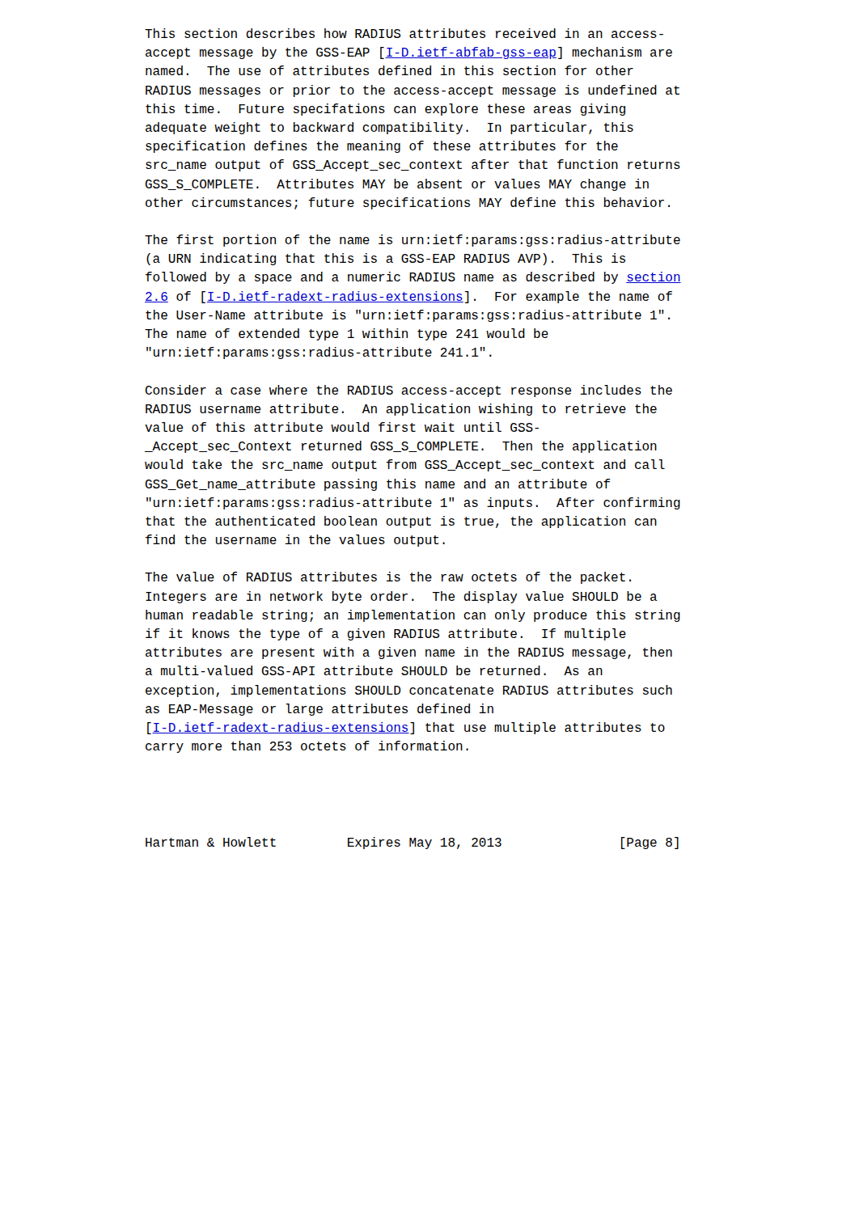This section describes how RADIUS attributes received in an access- accept message by the GSS-EAP [I-D.ietf-abfab-gss-eap] mechanism are named. The use of attributes defined in this section for other RADIUS messages or prior to the access-accept message is undefined at this time. Future specifations can explore these areas giving adequate weight to backward compatibility. In particular, this specification defines the meaning of these attributes for the src_name output of GSS_Accept_sec_context after that function returns GSS_S_COMPLETE. Attributes MAY be absent or values MAY change in other circumstances; future specifications MAY define this behavior.
The first portion of the name is urn:ietf:params:gss:radius-attribute (a URN indicating that this is a GSS-EAP RADIUS AVP). This is followed by a space and a numeric RADIUS name as described by section 2.6 of [I-D.ietf-radext-radius-extensions]. For example the name of the User-Name attribute is "urn:ietf:params:gss:radius-attribute 1". The name of extended type 1 within type 241 would be "urn:ietf:params:gss:radius-attribute 241.1".
Consider a case where the RADIUS access-accept response includes the RADIUS username attribute. An application wishing to retrieve the value of this attribute would first wait until GSS- _Accept_sec_Context returned GSS_S_COMPLETE. Then the application would take the src_name output from GSS_Accept_sec_context and call GSS_Get_name_attribute passing this name and an attribute of "urn:ietf:params:gss:radius-attribute 1" as inputs. After confirming that the authenticated boolean output is true, the application can find the username in the values output.
The value of RADIUS attributes is the raw octets of the packet. Integers are in network byte order. The display value SHOULD be a human readable string; an implementation can only produce this string if it knows the type of a given RADIUS attribute. If multiple attributes are present with a given name in the RADIUS message, then a multi-valued GSS-API attribute SHOULD be returned. As an exception, implementations SHOULD concatenate RADIUS attributes such as EAP-Message or large attributes defined in [I-D.ietf-radext-radius-extensions] that use multiple attributes to carry more than 253 octets of information.
Hartman & Howlett Expires May 18, 2013 [Page 8]